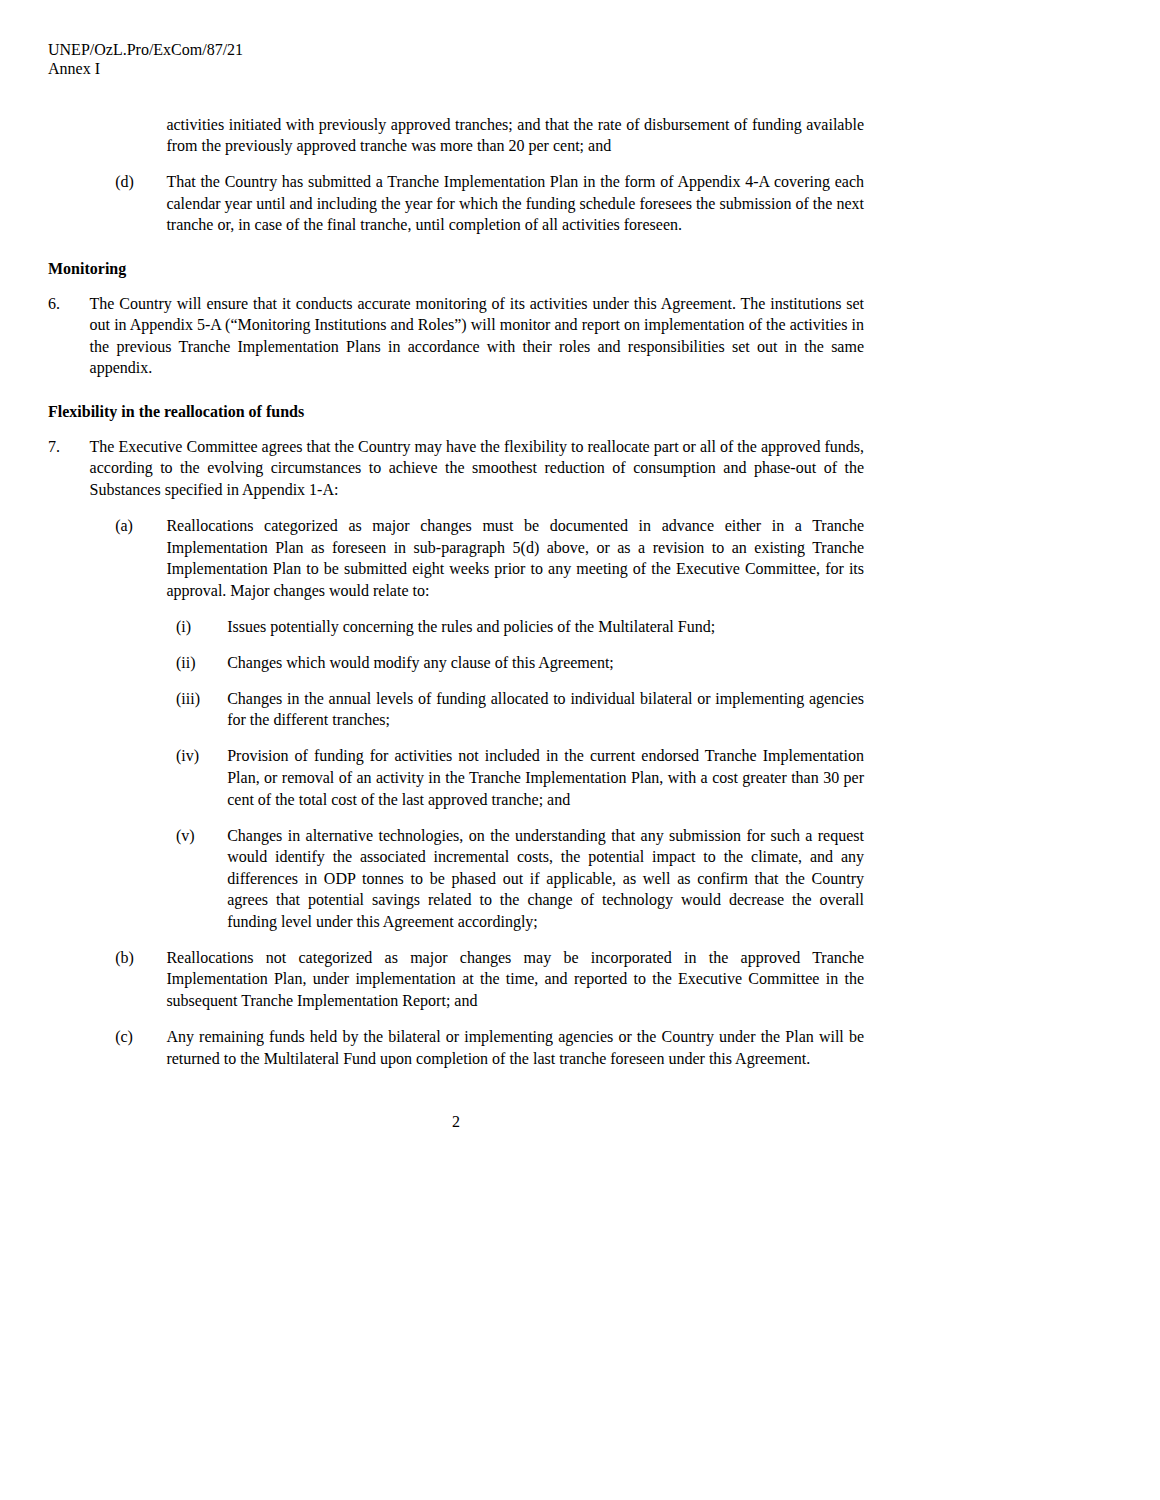UNEP/OzL.Pro/ExCom/87/21
Annex I
activities initiated with previously approved tranches; and that the rate of disbursement of funding available from the previously approved tranche was more than 20 per cent; and
(d)
That the Country has submitted a Tranche Implementation Plan in the form of Appendix 4-A covering each calendar year until and including the year for which the funding schedule foresees the submission of the next tranche or, in case of the final tranche, until completion of all activities foreseen.
Monitoring
6.
The Country will ensure that it conducts accurate monitoring of its activities under this Agreement. The institutions set out in Appendix 5-A (“Monitoring Institutions and Roles”) will monitor and report on implementation of the activities in the previous Tranche Implementation Plans in accordance with their roles and responsibilities set out in the same appendix.
Flexibility in the reallocation of funds
7.
The Executive Committee agrees that the Country may have the flexibility to reallocate part or all of the approved funds, according to the evolving circumstances to achieve the smoothest reduction of consumption and phase-out of the Substances specified in Appendix 1-A:
(a)
Reallocations categorized as major changes must be documented in advance either in a Tranche Implementation Plan as foreseen in sub-paragraph 5(d) above, or as a revision to an existing Tranche Implementation Plan to be submitted eight weeks prior to any meeting of the Executive Committee, for its approval. Major changes would relate to:
(i)
Issues potentially concerning the rules and policies of the Multilateral Fund;
(ii)
Changes which would modify any clause of this Agreement;
(iii)
Changes in the annual levels of funding allocated to individual bilateral or implementing agencies for the different tranches;
(iv)
Provision of funding for activities not included in the current endorsed Tranche Implementation Plan, or removal of an activity in the Tranche Implementation Plan, with a cost greater than 30 per cent of the total cost of the last approved tranche; and
(v)
Changes in alternative technologies, on the understanding that any submission for such a request would identify the associated incremental costs, the potential impact to the climate, and any differences in ODP tonnes to be phased out if applicable, as well as confirm that the Country agrees that potential savings related to the change of technology would decrease the overall funding level under this Agreement accordingly;
(b)
Reallocations not categorized as major changes may be incorporated in the approved Tranche Implementation Plan, under implementation at the time, and reported to the Executive Committee in the subsequent Tranche Implementation Report; and
(c)
Any remaining funds held by the bilateral or implementing agencies or the Country under the Plan will be returned to the Multilateral Fund upon completion of the last tranche foreseen under this Agreement.
2